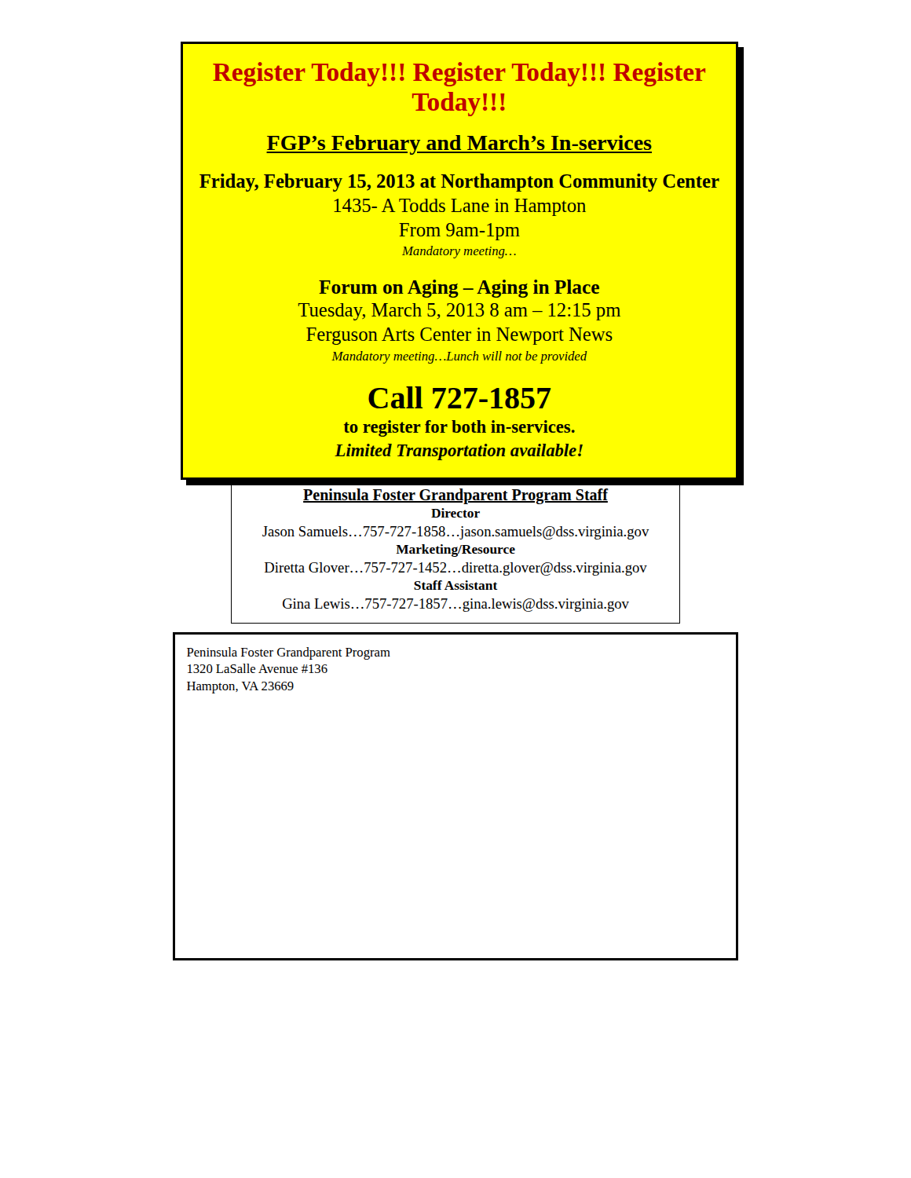Register Today!!! Register Today!!! Register Today!!!
FGP’s February and March’s In-services
Friday, February 15, 2013 at Northampton Community Center
1435- A Todds Lane in Hampton
From 9am-1pm
Mandatory meeting…
Forum on Aging – Aging in Place
Tuesday, March 5, 2013 8 am – 12:15 pm
Ferguson Arts Center in Newport News
Mandatory meeting…Lunch will not be provided
Call 727-1857
to register for both in-services.
Limited Transportation available!
Peninsula Foster Grandparent Program Staff
Director
Jason Samuels…757-727-1858…jason.samuels@dss.virginia.gov
Marketing/Resource
Diretta Glover…757-727-1452…diretta.glover@dss.virginia.gov
Staff Assistant
Gina Lewis…757-727-1857…gina.lewis@dss.virginia.gov
Peninsula Foster Grandparent Program
1320 LaSalle Avenue #136
Hampton, VA 23669